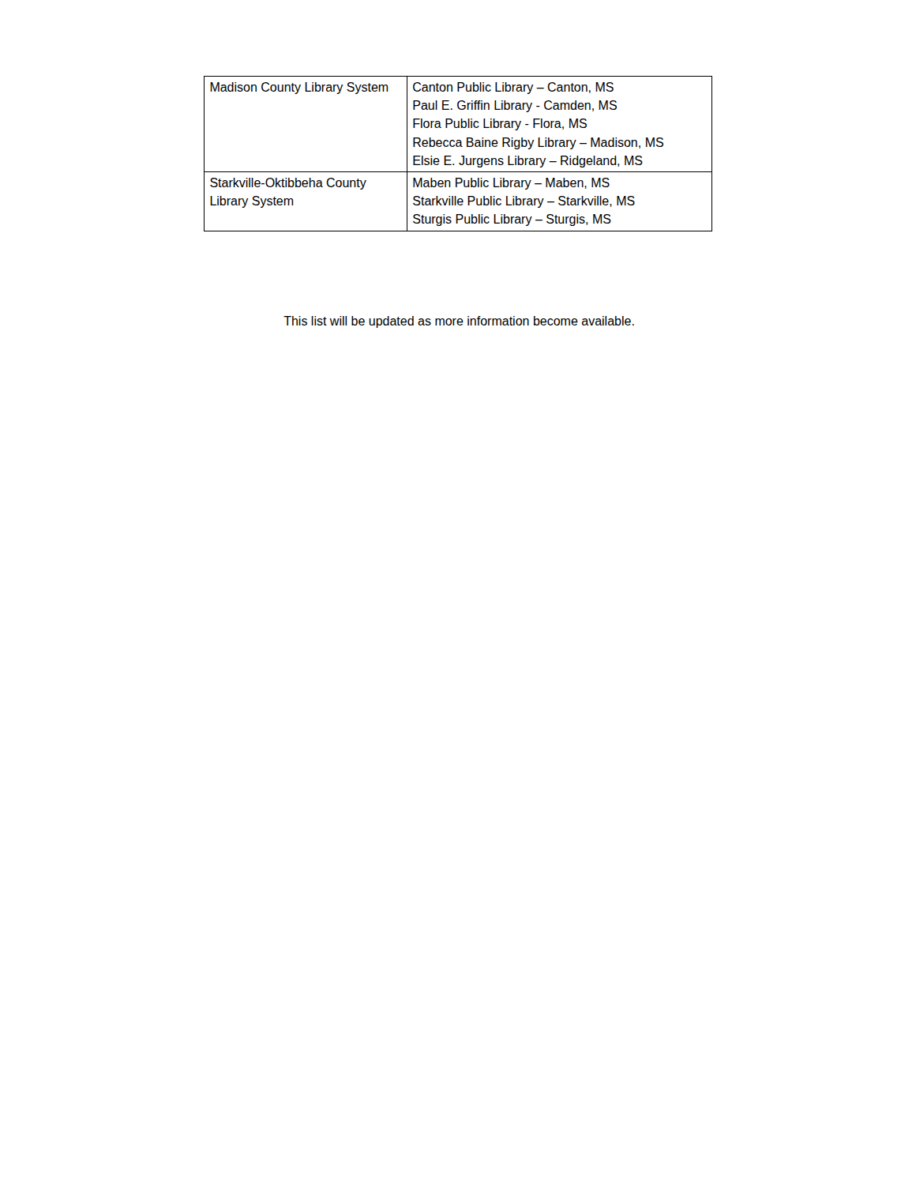| Madison County Library System | Canton Public Library – Canton, MS Paul E. Griffin Library - Camden, MS Flora Public Library - Flora, MS Rebecca Baine Rigby Library – Madison, MS Elsie E. Jurgens Library – Ridgeland, MS |
| Starkville-Oktibbeha County Library System | Maben Public Library – Maben, MS Starkville Public Library – Starkville, MS Sturgis Public Library – Sturgis, MS |
This list will be updated as more information become available.